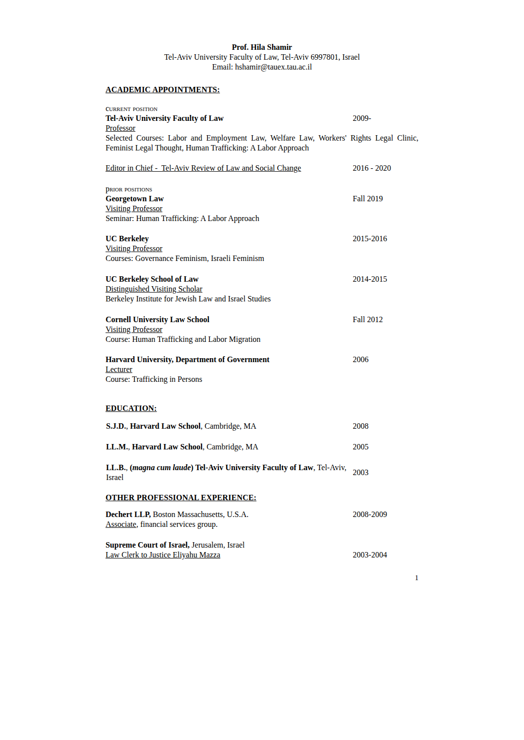Prof. Hila Shamir
Tel-Aviv University Faculty of Law, Tel-Aviv 6997801, Israel
Email: hshamir@tauex.tau.ac.il
ACADEMIC APPOINTMENTS:
Current Position
| Tel-Aviv University Faculty of Law Professor | 2009- |
Selected Courses: Labor and Employment Law, Welfare Law, Workers' Rights Legal Clinic, Feminist Legal Thought, Human Trafficking: A Labor Approach
| Editor in Chief - Tel-Aviv Review of Law and Social Change | 2016 - 2020 |
Prior Positions
| Georgetown Law Visiting Professor | Fall 2019 |
Seminar: Human Trafficking: A Labor Approach
| UC Berkeley Visiting Professor | 2015-2016 |
Courses: Governance Feminism, Israeli Feminism
| UC Berkeley School of Law Distinguished Visiting Scholar | 2014-2015 |
Berkeley Institute for Jewish Law and Israel Studies
| Cornell University Law School Visiting Professor | Fall 2012 |
Course: Human Trafficking and Labor Migration
| Harvard University, Department of Government Lecturer | 2006 |
Course: Trafficking in Persons
EDUCATION:
| S.J.D. , Harvard Law School , Cambridge, MA | 2008 |
| LL.M. , Harvard Law School , Cambridge, MA | 2005 |
| LL.B. , ( magna cum laude ) Tel-Aviv University Faculty of Law , Tel-Aviv, Israel | 2003 |
OTHER PROFESSIONAL EXPERIENCE:
| Dechert LLP, Boston Massachusetts, U.S.A. Associate , financial services group. | 2008-2009 |
| Supreme Court of Israel, Jerusalem, Israel Law Clerk to Justice Eliyahu Mazza | 2003-2004 |
1